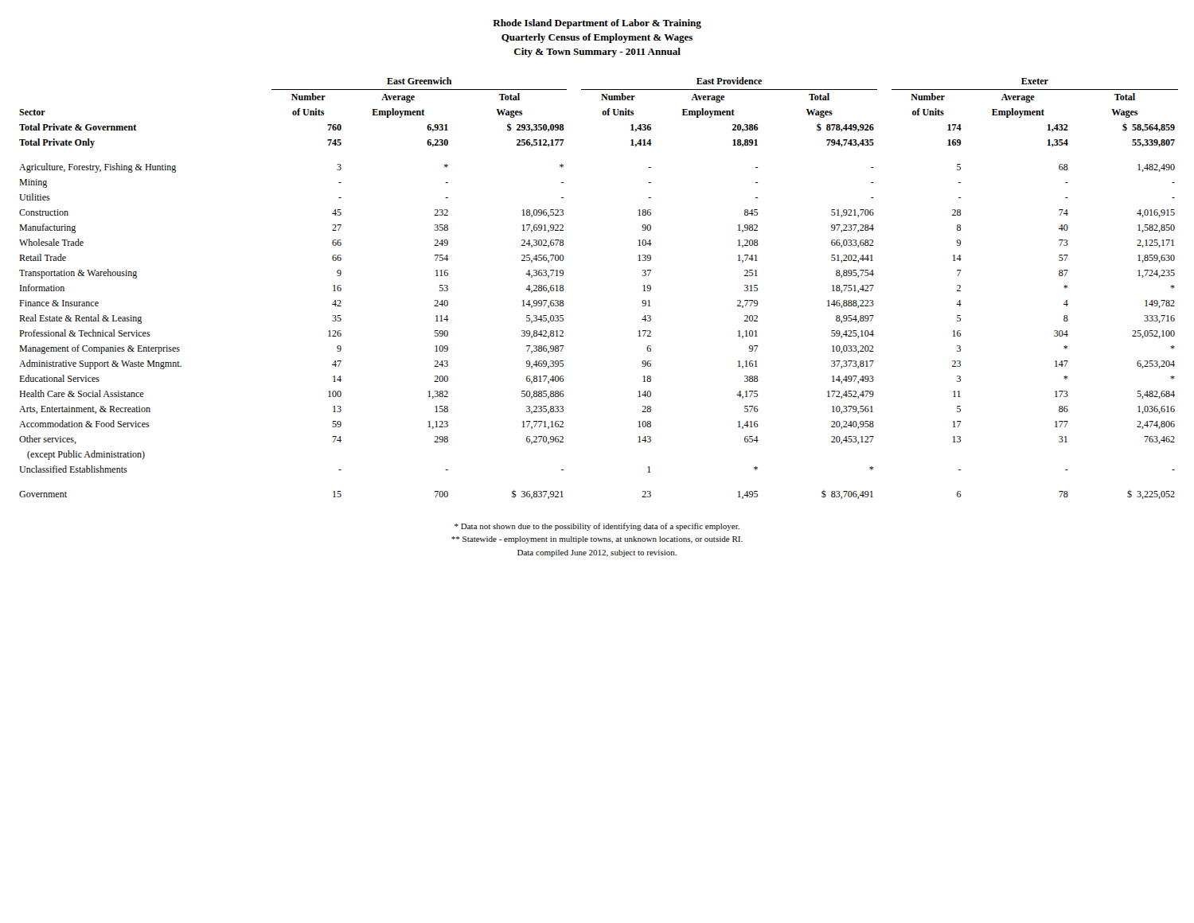Rhode Island Department of Labor & Training
Quarterly Census of Employment & Wages
City & Town Summary - 2011 Annual
| Sector | East Greenwich | | East Providence | | Exeter |
| --- | --- | --- | --- | --- | --- |
| Number | Average | Total | | Number | Average | Total | | Number | Average | Total |
| of Units | Employment | Wages | | of Units | Employment | Wages | | of Units | Employment | Wages |
| Total Private & Government | 760 | 6,931 | $ 293,350,098 | | 1,436 | 20,386 | $ 878,449,926 | | 174 | 1,432 | $ 58,564,859 |
| Total Private Only | 745 | 6,230 | 256,512,177 | | 1,414 | 18,891 | 794,743,435 | | 169 | 1,354 | 55,339,807 |
| Agriculture, Forestry, Fishing & Hunting | 3 | * | * | | - | - | - | | 5 | 68 | 1,482,490 |
| Mining | - | - | - | | - | - | - | | - | - | - |
| Utilities | - | - | - | | - | - | - | | - | - | - |
| Construction | 45 | 232 | 18,096,523 | | 186 | 845 | 51,921,706 | | 28 | 74 | 4,016,915 |
| Manufacturing | 27 | 358 | 17,691,922 | | 90 | 1,982 | 97,237,284 | | 8 | 40 | 1,582,850 |
| Wholesale Trade | 66 | 249 | 24,302,678 | | 104 | 1,208 | 66,033,682 | | 9 | 73 | 2,125,171 |
| Retail Trade | 66 | 754 | 25,456,700 | | 139 | 1,741 | 51,202,441 | | 14 | 57 | 1,859,630 |
| Transportation & Warehousing | 9 | 116 | 4,363,719 | | 37 | 251 | 8,895,754 | | 7 | 87 | 1,724,235 |
| Information | 16 | 53 | 4,286,618 | | 19 | 315 | 18,751,427 | | 2 | * | * |
| Finance & Insurance | 42 | 240 | 14,997,638 | | 91 | 2,779 | 146,888,223 | | 4 | 4 | 149,782 |
| Real Estate & Rental & Leasing | 35 | 114 | 5,345,035 | | 43 | 202 | 8,954,897 | | 5 | 8 | 333,716 |
| Professional & Technical Services | 126 | 590 | 39,842,812 | | 172 | 1,101 | 59,425,104 | | 16 | 304 | 25,052,100 |
| Management of Companies & Enterprises | 9 | 109 | 7,386,987 | | 6 | 97 | 10,033,202 | | 3 | * | * |
| Administrative Support & Waste Mngmnt. | 47 | 243 | 9,469,395 | | 96 | 1,161 | 37,373,817 | | 23 | 147 | 6,253,204 |
| Educational Services | 14 | 200 | 6,817,406 | | 18 | 388 | 14,497,493 | | 3 | * | * |
| Health Care & Social Assistance | 100 | 1,382 | 50,885,886 | | 140 | 4,175 | 172,452,479 | | 11 | 173 | 5,482,684 |
| Arts, Entertainment, & Recreation | 13 | 158 | 3,235,833 | | 28 | 576 | 10,379,561 | | 5 | 86 | 1,036,616 |
| Accommodation & Food Services | 59 | 1,123 | 17,771,162 | | 108 | 1,416 | 20,240,958 | | 17 | 177 | 2,474,806 |
| Other services, | 74 | 298 | 6,270,962 | | 143 | 654 | 20,453,127 | | 13 | 31 | 763,462 |
| (except Public Administration) | | | | | | | | | | | |
| Unclassified Establishments | - | - | - | | 1 | * | * | | - | - | - |
| Government | 15 | 700 | $ 36,837,921 | | 23 | 1,495 | $ 83,706,491 | | 6 | 78 | $ 3,225,052 |
* Data not shown due to the possibility of identifying data of a specific employer.
** Statewide - employment in multiple towns, at unknown locations, or outside RI.
Data compiled June 2012, subject to revision.